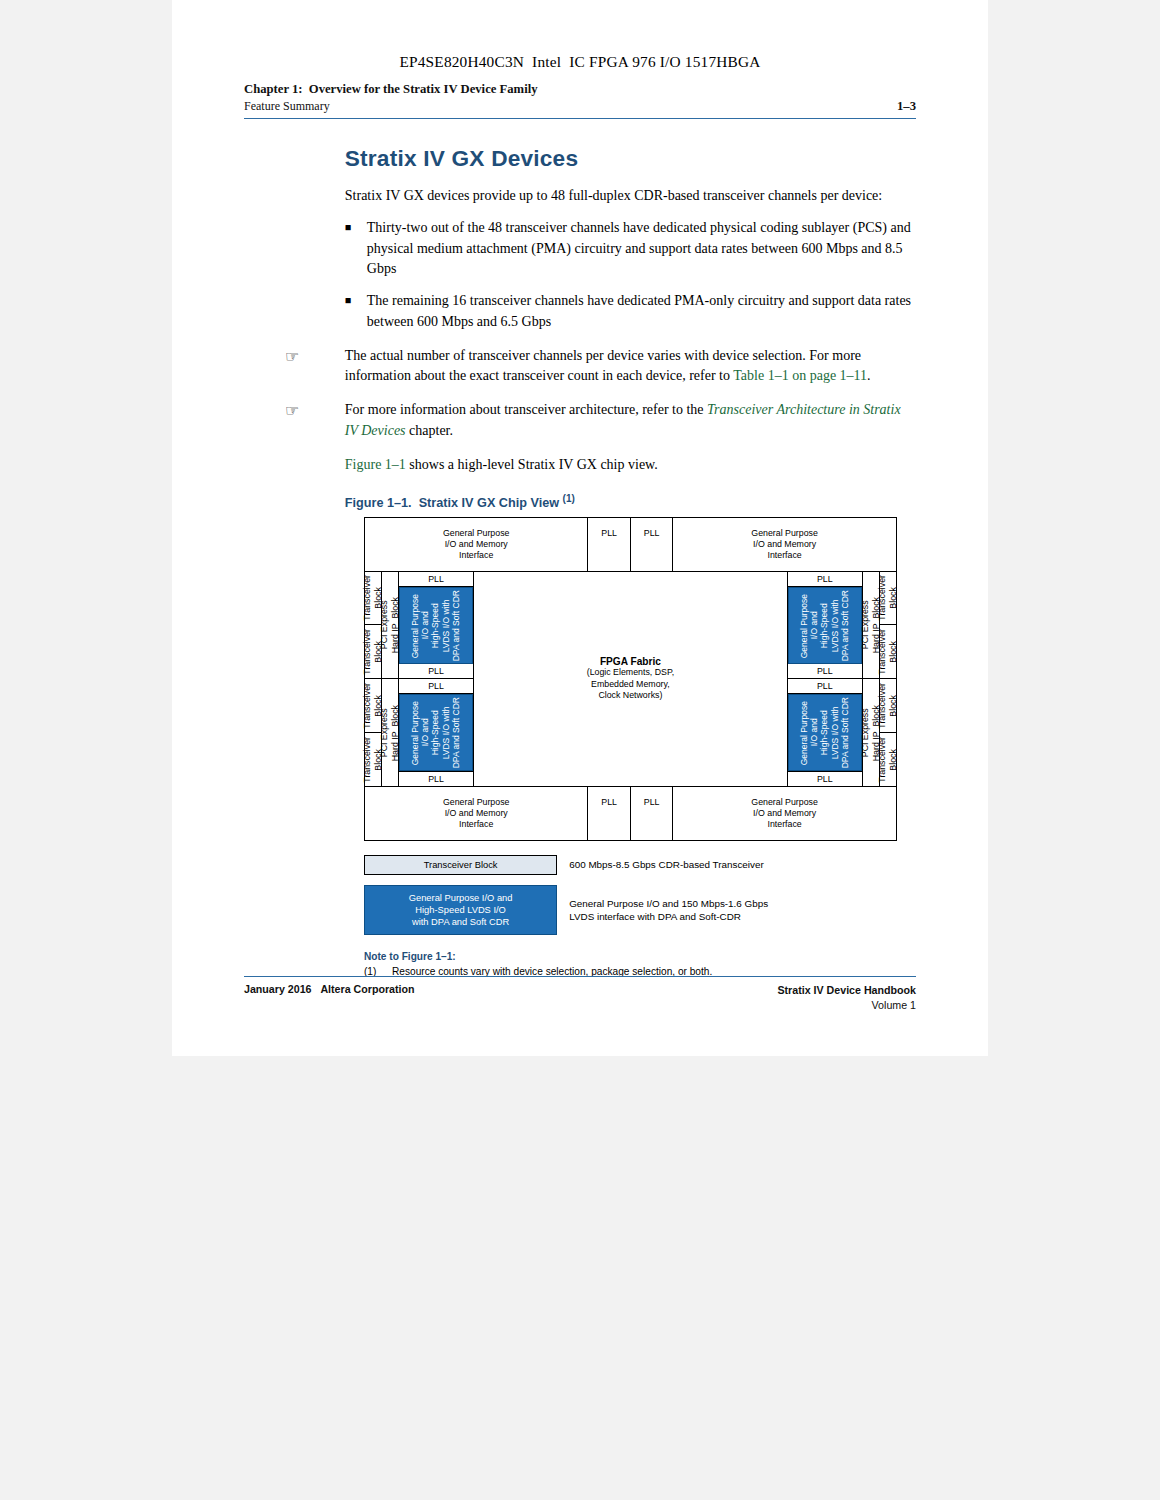EP4SE820H40C3N Intel IC FPGA 976 I/O 1517HBGA
Chapter 1: Overview for the Stratix IV Device Family
Feature Summary
1–3
Stratix IV GX Devices
Stratix IV GX devices provide up to 48 full-duplex CDR-based transceiver channels per device:
Thirty-two out of the 48 transceiver channels have dedicated physical coding sublayer (PCS) and physical medium attachment (PMA) circuitry and support data rates between 600 Mbps and 8.5 Gbps
The remaining 16 transceiver channels have dedicated PMA-only circuitry and support data rates between 600 Mbps and 6.5 Gbps
☞
The actual number of transceiver channels per device varies with device selection. For more information about the exact transceiver count in each device, refer to Table 1–1 on page 1–11.
☞
For more information about transceiver architecture, refer to the Transceiver Architecture in Stratix IV Devices chapter.
Figure 1–1 shows a high-level Stratix IV GX chip view.
Figure 1–1. Stratix IV GX Chip View (1)
General Purpose
I/O and Memory
Interface
PLL
PLL
General Purpose
I/O and Memory
Interface
Transceiver
Block
Transceiver
Block
Transceiver
Block
Transceiver
Block
PCI Express
Hard IP Block
PCI Express
Hard IP Block
PLL
General Purpose
I/O and
High-Speed
LVDS I/O with
DPA and Soft CDR
PLL
PLL
General Purpose
I/O and
High-Speed
LVDS I/O with
DPA and Soft CDR
PLL
FPGA Fabric
(Logic Elements, DSP,
Embedded Memory,
Clock Networks)
PLL
General Purpose
I/O and
High-Speed
LVDS I/O with
DPA and Soft CDR
PLL
PLL
General Purpose
I/O and
High-Speed
LVDS I/O with
DPA and Soft CDR
PLL
PCI Express
Hard IP Block
PCI Express
Hard IP Block
Transceiver
Block
Transceiver
Block
Transceiver
Block
Transceiver
Block
General Purpose
I/O and Memory
Interface
PLL
PLL
General Purpose
I/O and Memory
Interface
Transceiver Block
600 Mbps-8.5 Gbps CDR-based Transceiver
General Purpose I/O and
High-Speed LVDS I/O
with DPA and Soft CDR
General Purpose I/O and 150 Mbps-1.6 Gbps
LVDS interface with DPA and Soft-CDR
Note to Figure 1–1:
(1) Resource counts vary with device selection, package selection, or both.
January 2016 Altera Corporation
Stratix IV Device Handbook
Volume 1